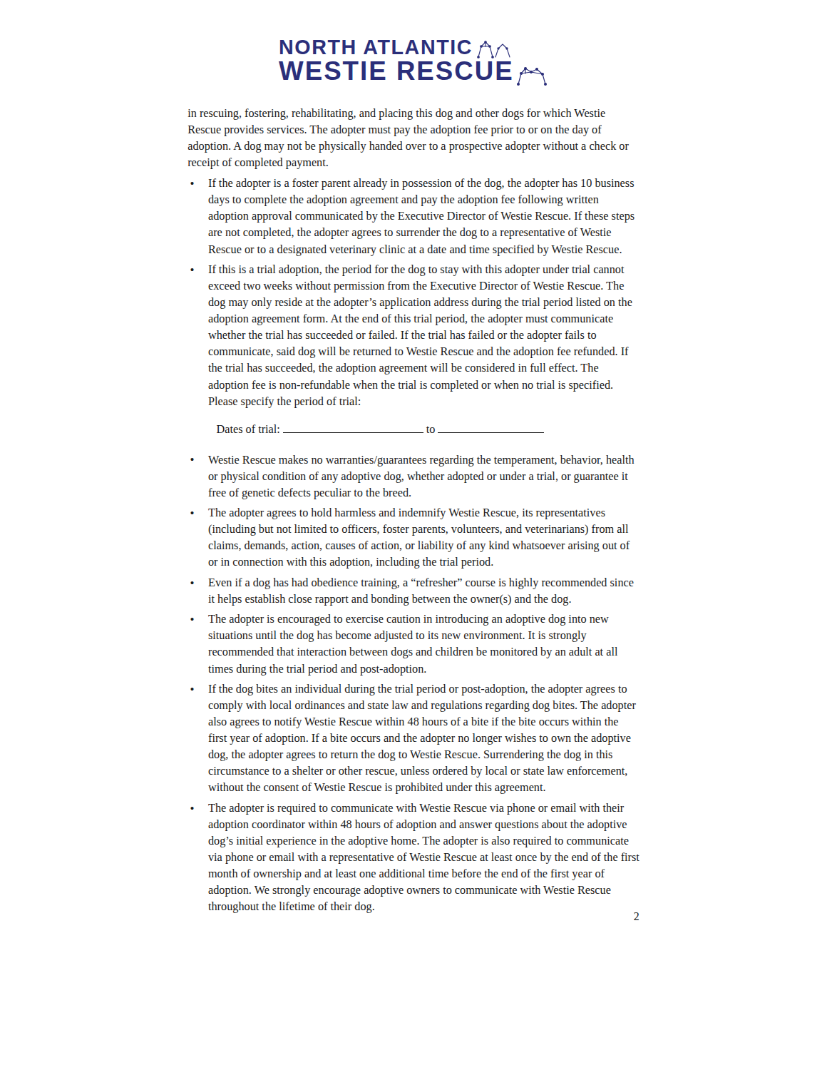NORTH ATLANTIC
WESTIE RESCUE
in rescuing, fostering, rehabilitating, and placing this dog and other dogs for which Westie Rescue provides services. The adopter must pay the adoption fee prior to or on the day of adoption. A dog may not be physically handed over to a prospective adopter without a check or receipt of completed payment.
If the adopter is a foster parent already in possession of the dog, the adopter has 10 business days to complete the adoption agreement and pay the adoption fee following written adoption approval communicated by the Executive Director of Westie Rescue. If these steps are not completed, the adopter agrees to surrender the dog to a representative of Westie Rescue or to a designated veterinary clinic at a date and time specified by Westie Rescue.
If this is a trial adoption, the period for the dog to stay with this adopter under trial cannot exceed two weeks without permission from the Executive Director of Westie Rescue. The dog may only reside at the adopter’s application address during the trial period listed on the adoption agreement form. At the end of this trial period, the adopter must communicate whether the trial has succeeded or failed. If the trial has failed or the adopter fails to communicate, said dog will be returned to Westie Rescue and the adoption fee refunded. If the trial has succeeded, the adoption agreement will be considered in full effect. The adoption fee is non-refundable when the trial is completed or when no trial is specified. Please specify the period of trial:
Dates of trial: to
Westie Rescue makes no warranties/guarantees regarding the temperament, behavior, health or physical condition of any adoptive dog, whether adopted or under a trial, or guarantee it free of genetic defects peculiar to the breed.
The adopter agrees to hold harmless and indemnify Westie Rescue, its representatives (including but not limited to officers, foster parents, volunteers, and veterinarians) from all claims, demands, action, causes of action, or liability of any kind whatsoever arising out of or in connection with this adoption, including the trial period.
Even if a dog has had obedience training, a “refresher” course is highly recommended since it helps establish close rapport and bonding between the owner(s) and the dog.
The adopter is encouraged to exercise caution in introducing an adoptive dog into new situations until the dog has become adjusted to its new environment. It is strongly recommended that interaction between dogs and children be monitored by an adult at all times during the trial period and post-adoption.
If the dog bites an individual during the trial period or post-adoption, the adopter agrees to comply with local ordinances and state law and regulations regarding dog bites. The adopter also agrees to notify Westie Rescue within 48 hours of a bite if the bite occurs within the first year of adoption. If a bite occurs and the adopter no longer wishes to own the adoptive dog, the adopter agrees to return the dog to Westie Rescue. Surrendering the dog in this circumstance to a shelter or other rescue, unless ordered by local or state law enforcement, without the consent of Westie Rescue is prohibited under this agreement.
The adopter is required to communicate with Westie Rescue via phone or email with their adoption coordinator within 48 hours of adoption and answer questions about the adoptive dog’s initial experience in the adoptive home. The adopter is also required to communicate via phone or email with a representative of Westie Rescue at least once by the end of the first month of ownership and at least one additional time before the end of the first year of adoption. We strongly encourage adoptive owners to communicate with Westie Rescue throughout the lifetime of their dog.
2